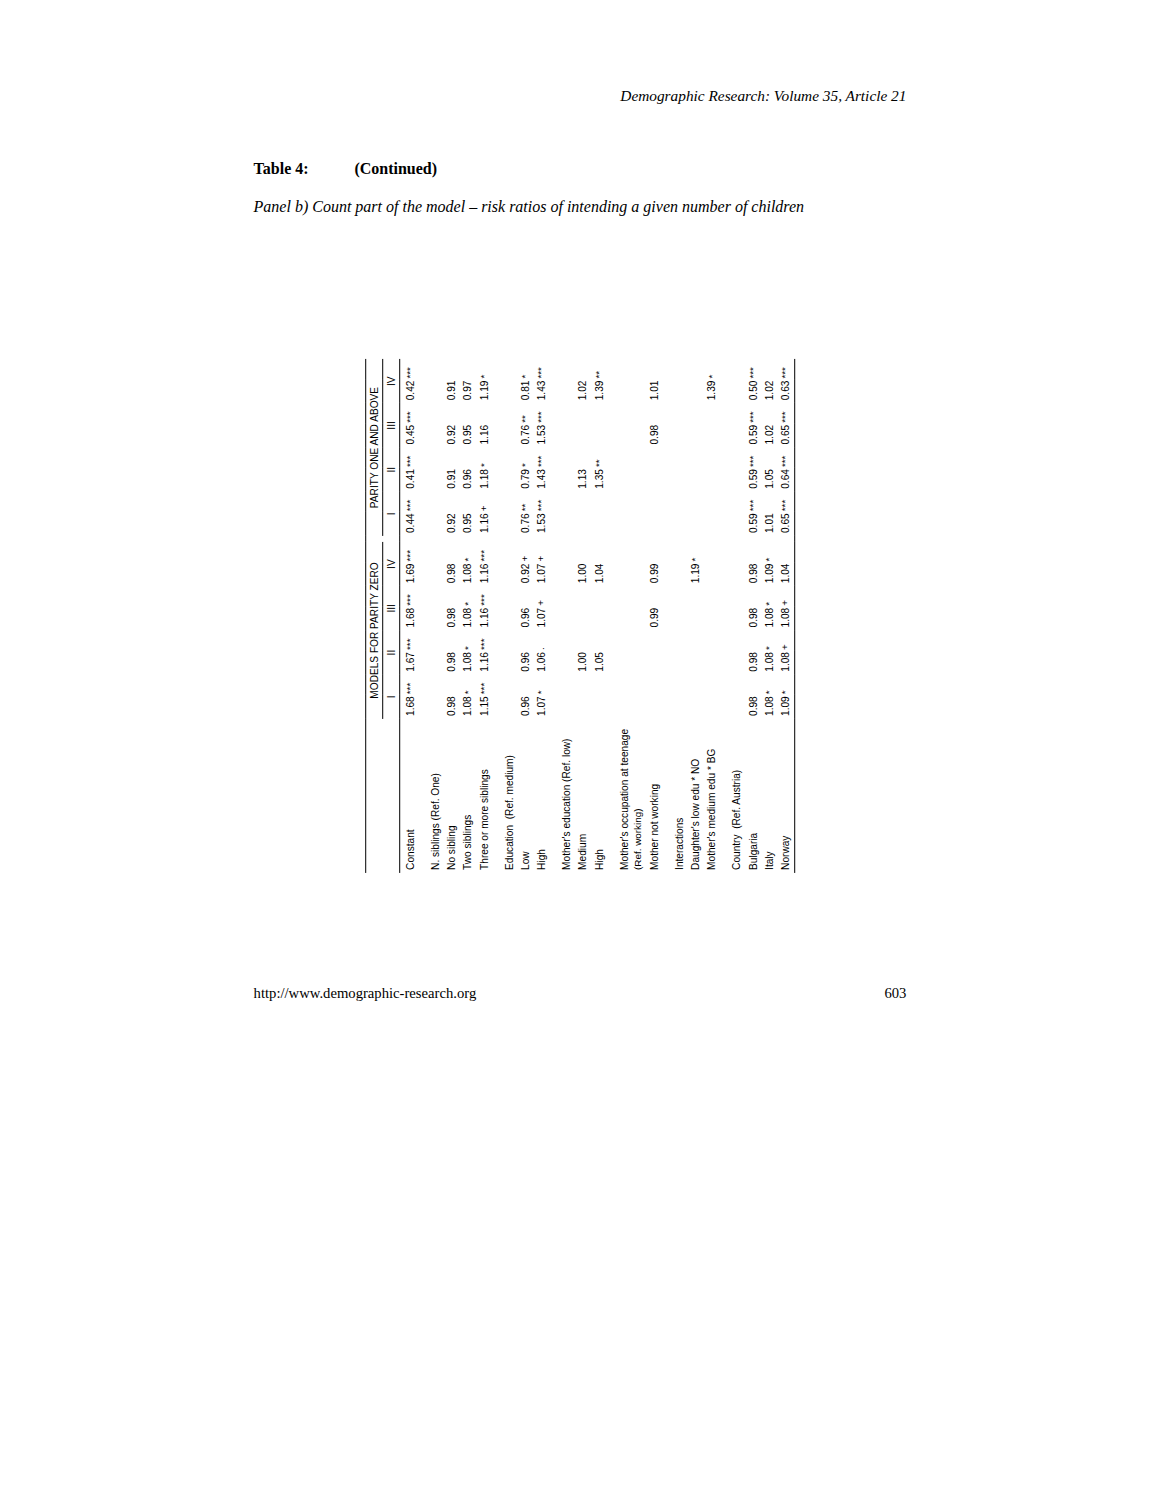Demographic Research: Volume 35, Article 21
Table 4:(Continued)
Panel b) Count part of the model – risk ratios of intending a given number of children
| | MODELS FOR PARITY ZERO | | PARITY ONE AND ABOVE |
| --- | --- | --- | --- |
| | I | II | III | IV | | I | II | III | IV |
| Constant | 1.68 | *** | 1.67 | *** | 1.68 | *** | 1.69 | *** | | 0.44 | *** | 0.41 | *** | 0.45 | *** | 0.42 | *** |
| N. siblings (Ref. One) | | | | | | | | | | | | | | | | | |
| No sibling | 0.98 | | 0.98 | | 0.98 | | 0.98 | | | 0.92 | | 0.91 | | 0.92 | | 0.91 | |
| Two siblings | 1.08 | * | 1.08 | * | 1.08 | * | 1.08 | * | | 0.95 | | 0.96 | | 0.95 | | 0.97 | |
| Three or more siblings | 1.15 | *** | 1.16 | *** | 1.16 | *** | 1.16 | *** | | 1.16 | + | 1.18 | * | 1.16 | | 1.19 | * |
| Education (Ref. medium) | | | | | | | | | | | | | | | | | |
| Low | 0.96 | | 0.96 | | 0.96 | | 0.92 | + | | 0.76 | ** | 0.79 | * | 0.76 | ** | 0.81 | * |
| High | 1.07 | * | 1.06 | . | 1.07 | + | 1.07 | + | | 1.53 | *** | 1.43 | *** | 1.53 | *** | 1.43 | *** |
| Mother's education (Ref. low) | | | | | | | | | | | | | | | | | |
| Medium | | | 1.00 | | | | 1.00 | | | | | 1.13 | | | | 1.02 | |
| High | | | 1.05 | | | | 1.04 | | | | | 1.35 | ** | | | 1.39 | ** |
| Mother's occupation at teenage (Ref. working) | | | | | | | | | | | | | | | | | |
| Mother not working | | | | | 0.99 | | 0.99 | | | | | | | 0.98 | | 1.01 | |
| Interactions | | | | | | | | | | | | | | | | | |
| Daughter's low edu * NO | | | | | | | 1.19 | * | | | | | | | | | |
| Mother's medium edu * BG | | | | | | | | | | | | | | | | 1.39 | * |
| Country (Ref. Austria) | | | | | | | | | | | | | | | | | |
| Bulgaria | 0.98 | | 0.98 | | 0.98 | | 0.98 | | | 0.59 | *** | 0.59 | *** | 0.59 | *** | 0.50 | *** |
| Italy | 1.08 | * | 1.08 | * | 1.08 | * | 1.09 | * | | 1.01 | | 1.05 | | 1.02 | | 1.02 | |
| Norway | 1.09 | * | 1.08 | + | 1.08 | + | 1.04 | | | 0.65 | *** | 0.64 | *** | 0.65 | *** | 0.63 | *** |
http://www.demographic-research.org 603